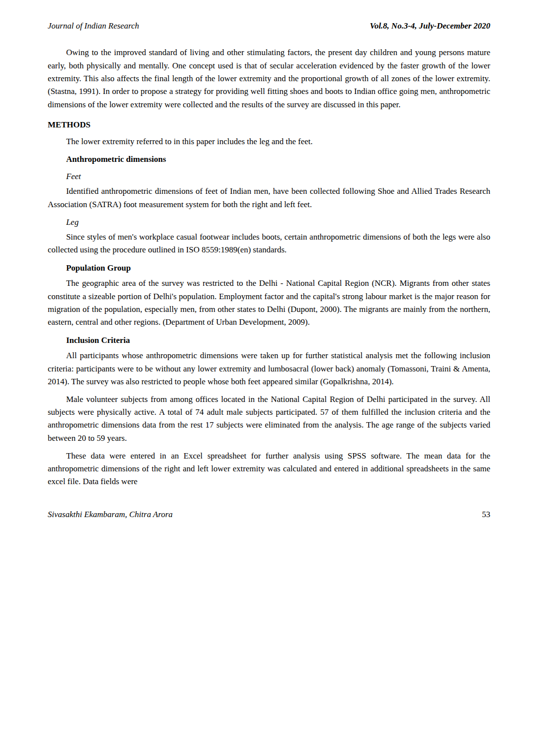Journal of Indian Research Vol.8, No.3-4, July-December 2020
Owing to the improved standard of living and other stimulating factors, the present day children and young persons mature early, both physically and mentally. One concept used is that of secular acceleration evidenced by the faster growth of the lower extremity. This also affects the final length of the lower extremity and the proportional growth of all zones of the lower extremity. (Stastna, 1991). In order to propose a strategy for providing well fitting shoes and boots to Indian office going men, anthropometric dimensions of the lower extremity were collected and the results of the survey are discussed in this paper.
Methods
The lower extremity referred to in this paper includes the leg and the feet.
Anthropometric dimensions
Feet
Identified anthropometric dimensions of feet of Indian men, have been collected following Shoe and Allied Trades Research Association (SATRA) foot measurement system for both the right and left feet.
Leg
Since styles of men's workplace casual footwear includes boots, certain anthropometric dimensions of both the legs were also collected using the procedure outlined in ISO 8559:1989(en) standards.
Population Group
The geographic area of the survey was restricted to the Delhi - National Capital Region (NCR). Migrants from other states constitute a sizeable portion of Delhi's population. Employment factor and the capital's strong labour market is the major reason for migration of the population, especially men, from other states to Delhi (Dupont, 2000). The migrants are mainly from the northern, eastern, central and other regions. (Department of Urban Development, 2009).
Inclusion Criteria
All participants whose anthropometric dimensions were taken up for further statistical analysis met the following inclusion criteria: participants were to be without any lower extremity and lumbosacral (lower back) anomaly (Tomassoni, Traini & Amenta, 2014). The survey was also restricted to people whose both feet appeared similar (Gopalkrishna, 2014).
Male volunteer subjects from among offices located in the National Capital Region of Delhi participated in the survey. All subjects were physically active. A total of 74 adult male subjects participated. 57 of them fulfilled the inclusion criteria and the anthropometric dimensions data from the rest 17 subjects were eliminated from the analysis. The age range of the subjects varied between 20 to 59 years.
These data were entered in an Excel spreadsheet for further analysis using SPSS software. The mean data for the anthropometric dimensions of the right and left lower extremity was calculated and entered in additional spreadsheets in the same excel file. Data fields were
Sivasakthi Ekambaram, Chitra Arora 53